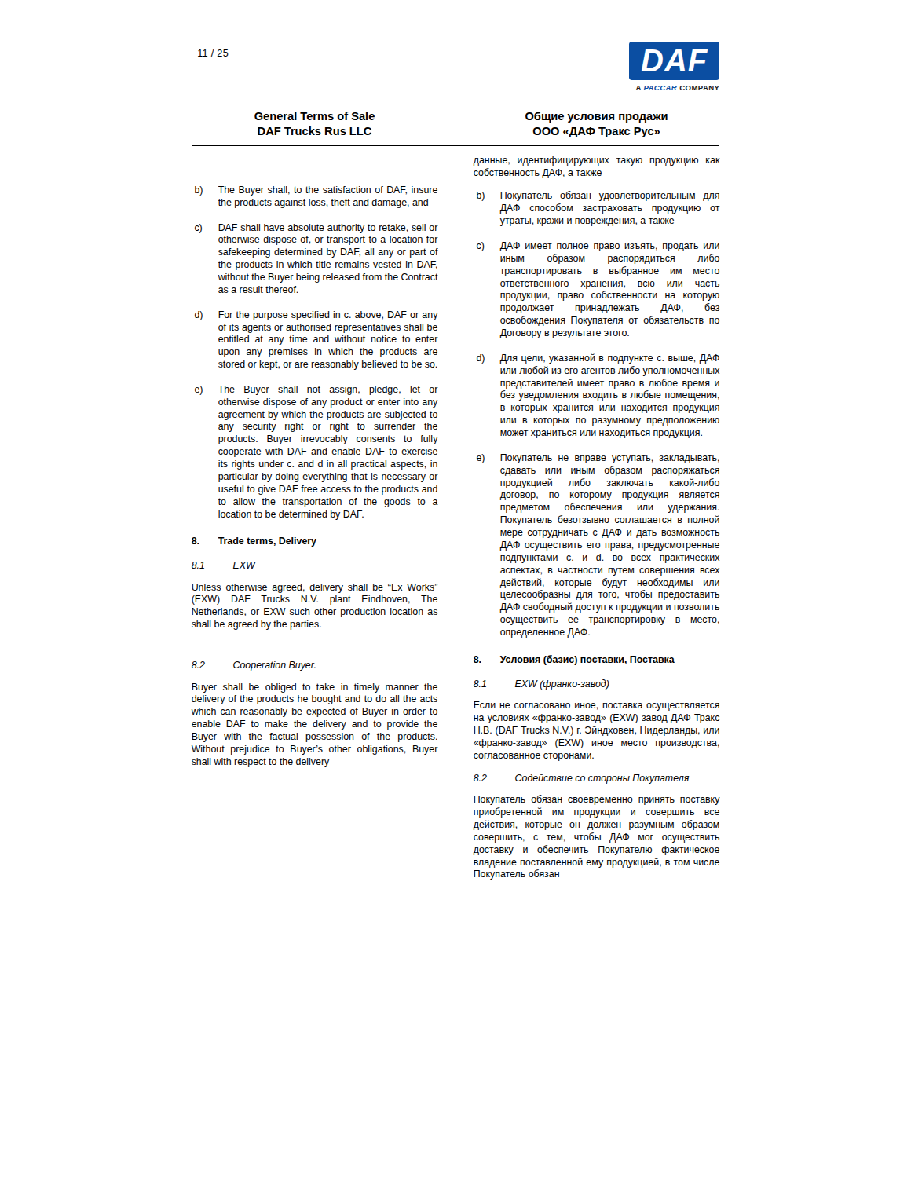11 / 25
DAF
A PACCAR COMPANY
General Terms of Sale
DAF Trucks Rus LLC
Общие условия продажи
ООО «ДАФ Тракс Рус»
b)
The Buyer shall, to the satisfaction of DAF, insure the products against loss, theft and damage, and
c)
DAF shall have absolute authority to retake, sell or otherwise dispose of, or transport to a location for safekeeping determined by DAF, all any or part of the products in which title remains vested in DAF, without the Buyer being released from the Contract as a result thereof.
d)
For the purpose specified in c. above, DAF or any of its agents or authorised representatives shall be entitled at any time and without notice to enter upon any premises in which the products are stored or kept, or are reasonably believed to be so.
e)
The Buyer shall not assign, pledge, let or otherwise dispose of any product or enter into any agreement by which the products are subjected to any security right or right to surrender the products. Buyer irrevocably consents to fully cooperate with DAF and enable DAF to exercise its rights under c. and d in all practical aspects, in particular by doing everything that is necessary or useful to give DAF free access to the products and to allow the transportation of the goods to a location to be determined by DAF.
8.
Trade terms, Delivery
8.1
EXW
Unless otherwise agreed, delivery shall be “Ex Works” (EXW) DAF Trucks N.V. plant Eindhoven, The Netherlands, or EXW such other production location as shall be agreed by the parties.
8.2
Cooperation Buyer.
Buyer shall be obliged to take in timely manner the delivery of the products he bought and to do all the acts which can reasonably be expected of Buyer in order to enable DAF to make the delivery and to provide the Buyer with the factual possession of the products. Without prejudice to Buyer’s other obligations, Buyer shall with respect to the delivery
данные, идентифицирующих такую продукцию как собственность ДАФ, а также
b)
Покупатель обязан удовлетворительным для ДАФ способом застраховать продукцию от утраты, кражи и повреждения, а также
c)
ДАФ имеет полное право изъять, продать или иным образом распорядиться либо транспортировать в выбранное им место ответственного хранения, всю или часть продукции, право собственности на которую продолжает принадлежать ДАФ, без освобождения Покупателя от обязательств по Договору в результате этого.
d)
Для цели, указанной в подпункте c. выше, ДАФ или любой из его агентов либо уполномоченных представителей имеет право в любое время и без уведомления входить в любые помещения, в которых хранится или находится продукция или в которых по разумному предположению может храниться или находиться продукция.
e)
Покупатель не вправе уступать, закладывать, сдавать или иным образом распоряжаться продукцией либо заключать какой-либо договор, по которому продукция является предметом обеспечения или удержания. Покупатель безотзывно соглашается в полной мере сотрудничать с ДАФ и дать возможность ДАФ осуществить его права, предусмотренные подпунктами c. и d. во всех практических аспектах, в частности путем совершения всех действий, которые будут необходимы или целесообразны для того, чтобы предоставить ДАФ свободный доступ к продукции и позволить осуществить ее транспортировку в место, определенное ДАФ.
8.
Условия (базис) поставки, Поставка
8.1
EXW (франко-завод)
Если не согласовано иное, поставка осуществляется на условиях «франко-завод» (EXW) завод ДАФ Тракс Н.В. (DAF Trucks N.V.) г. Эйндховен, Нидерланды, или «франко-завод» (EXW) иное место производства, согласованное сторонами.
8.2
Содействие со стороны Покупателя
Покупатель обязан своевременно принять поставку приобретенной им продукции и совершить все действия, которые он должен разумным образом совершить, с тем, чтобы ДАФ мог осуществить доставку и обеспечить Покупателю фактическое владение поставленной ему продукцией, в том числе Покупатель обязан